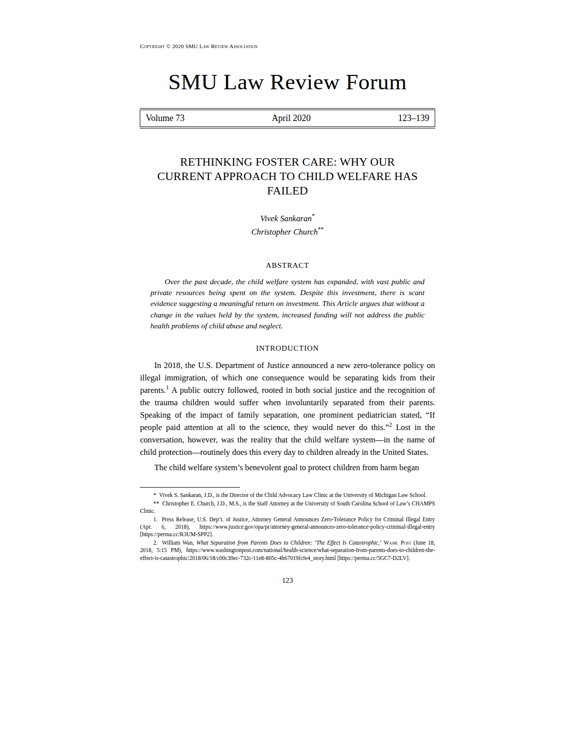Copyright © 2020 SMU Law Review Association
SMU Law Review Forum
Volume 73 April 2020 123–139
Rethinking Foster Care: Why Our Current Approach to Child Welfare Has Failed
Vivek Sankaran*
Christopher Church**
ABSTRACT
Over the past decade, the child welfare system has expanded, with vast public and private resources being spent on the system. Despite this investment, there is scant evidence suggesting a meaningful return on investment. This Article argues that without a change in the values held by the system, increased funding will not address the public health problems of child abuse and neglect.
INTRODUCTION
In 2018, the U.S. Department of Justice announced a new zero-tolerance policy on illegal immigration, of which one consequence would be separating kids from their parents.1 A public outcry followed, rooted in both social justice and the recognition of the trauma children would suffer when involuntarily separated from their parents. Speaking of the impact of family separation, one prominent pediatrician stated, “If people paid attention at all to the science, they would never do this.”2 Lost in the conversation, however, was the reality that the child welfare system—in the name of child protection—routinely does this every day to children already in the United States.
The child welfare system’s benevolent goal to protect children from harm began
* Vivek S. Sankaran, J.D., is the Director of the Child Advocacy Law Clinic at the University of Michigan Law School.
** Christopher E. Church, J.D., M.S., is the Staff Attorney at the University of South Carolina School of Law’s CHAMPS Clinic.
1. Press Release, U.S. Dep’t. of Justice, Attorney General Announces Zero-Tolerance Policy for Criminal Illegal Entry (Apr. 6, 2018), https://www.justice.gov/opa/pr/attorney-general-announces-zero-tolerance-policy-criminal-illegal-entry [https://perma.cc/R3UM-SPP2].
2. William Wan, What Separation from Parents Does to Children: ‘The Effect Is Catastrophic,’ Wash. Post (June 18, 2018, 5:15 PM), https://www.washingtonpost.com/national/health-science/what-separation-from-parents-does-to-children-the-effect-is-catastrophic/2018/06/18/c00c30ec-732c-11e8-805c-4b67019fcfe4_story.html [https://perma.cc/5GC7-D2LV].
123